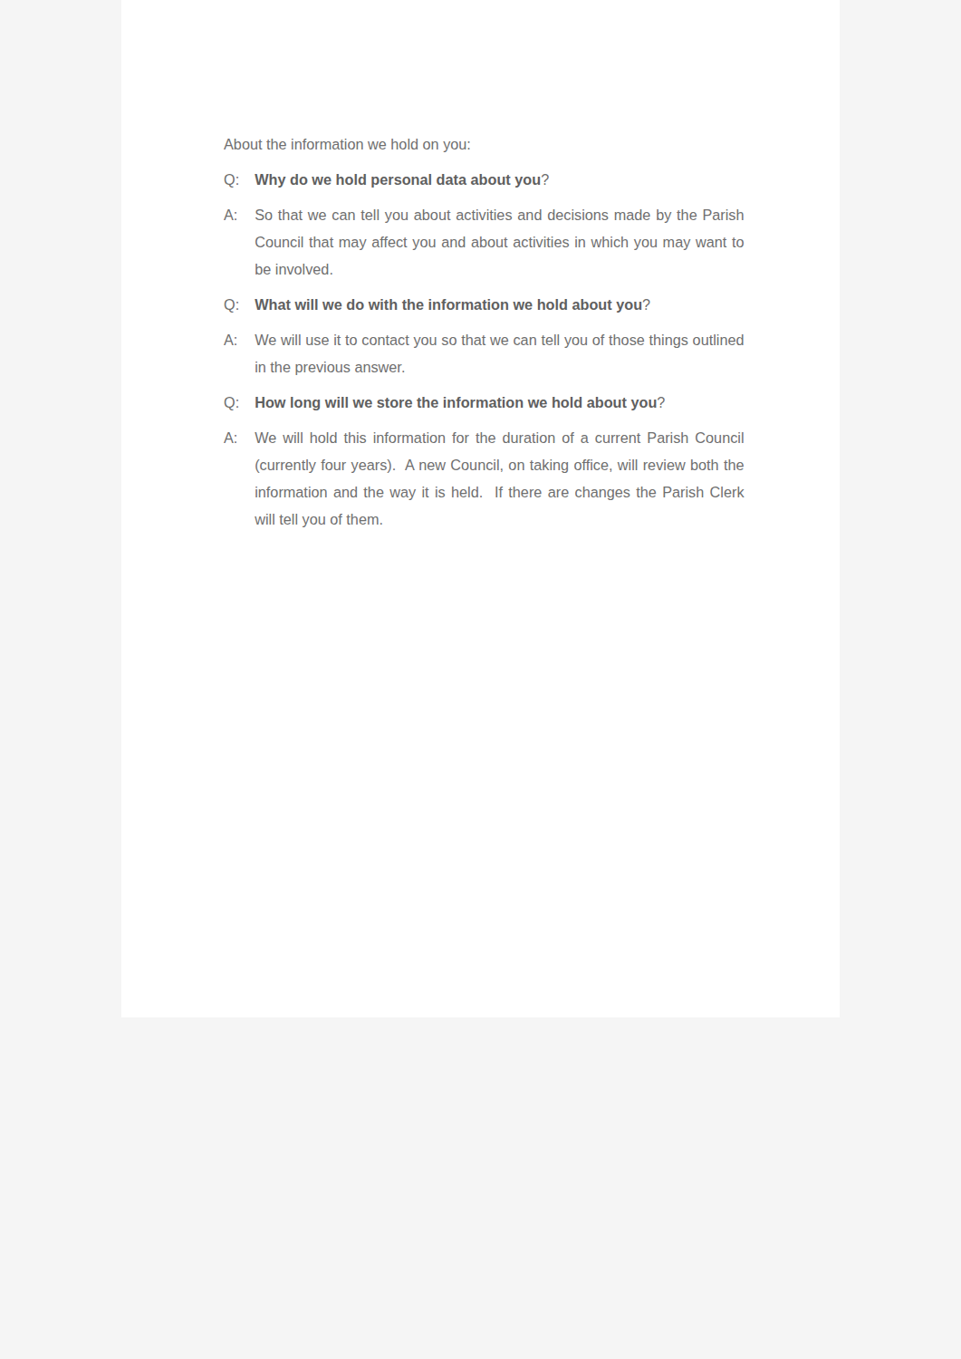About the information we hold on you:
Q:
Why do we hold personal data about you?
A:
So that we can tell you about activities and decisions made by the Parish Council that may affect you and about activities in which you may want to be involved.
Q:
What will we do with the information we hold about you?
A:
We will use it to contact you so that we can tell you of those things outlined in the previous answer.
Q:
How long will we store the information we hold about you?
A:
We will hold this information for the duration of a current Parish Council (currently four years). A new Council, on taking office, will review both the information and the way it is held. If there are changes the Parish Clerk will tell you of them.